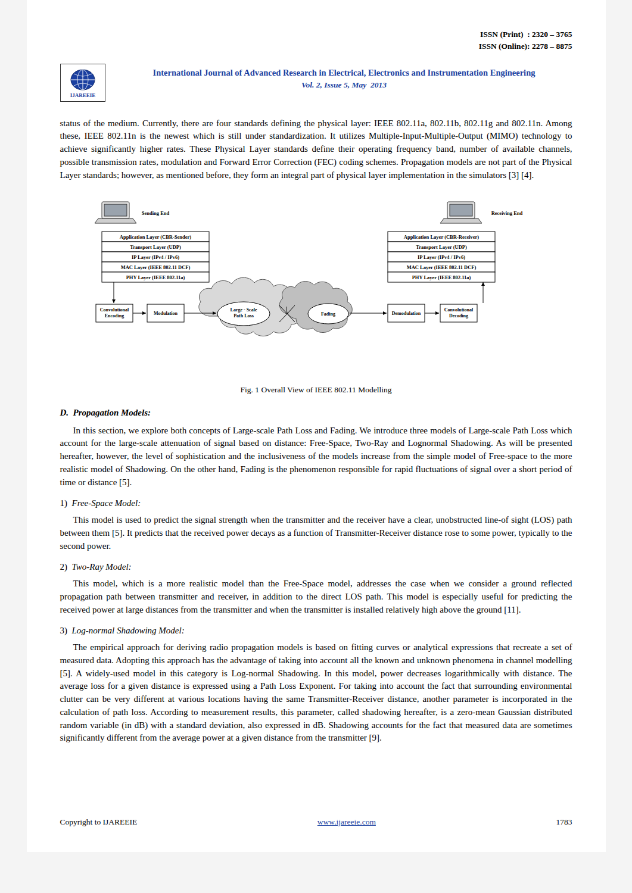ISSN (Print) : 2320 – 3765
ISSN (Online): 2278 – 8875
IJAREEIE
International Journal of Advanced Research in Electrical, Electronics and Instrumentation Engineering
Vol. 2, Issue 5, May 2013
status of the medium. Currently, there are four standards defining the physical layer: IEEE 802.11a, 802.11b, 802.11g and 802.11n. Among these, IEEE 802.11n is the newest which is still under standardization. It utilizes Multiple-Input-Multiple-Output (MIMO) technology to achieve significantly higher rates. These Physical Layer standards define their operating frequency band, number of available channels, possible transmission rates, modulation and Forward Error Correction (FEC) coding schemes. Propagation models are not part of the Physical Layer standards; however, as mentioned before, they form an integral part of physical layer implementation in the simulators [3] [4].
Sending End Receiving End Application Layer (CBR-Sender) Transport Layer (UDP) IP Layer (IPv4 / IPv6) MAC Layer (IEEE 802.11 DCF) PHY Layer (IEEE 802.11a) Application Layer (CBR-Receiver) Transport Layer (UDP) IP Layer (IPv4 / IPv6) MAC Layer (IEEE 802.11 DCF) PHY Layer (IEEE 802.11a) Convolutional Encoding Modulation Demodulation Convolutional Decoding Large - Scale Path Loss Fading
Fig. 1 Overall View of IEEE 802.11 Modelling
D. Propagation Models:
In this section, we explore both concepts of Large-scale Path Loss and Fading. We introduce three models of Large-scale Path Loss which account for the large-scale attenuation of signal based on distance: Free-Space, Two-Ray and Lognormal Shadowing. As will be presented hereafter, however, the level of sophistication and the inclusiveness of the models increase from the simple model of Free-space to the more realistic model of Shadowing. On the other hand, Fading is the phenomenon responsible for rapid fluctuations of signal over a short period of time or distance [5].
1) Free-Space Model:
This model is used to predict the signal strength when the transmitter and the receiver have a clear, unobstructed line-of sight (LOS) path between them [5]. It predicts that the received power decays as a function of Transmitter-Receiver distance rose to some power, typically to the second power.
2) Two-Ray Model:
This model, which is a more realistic model than the Free-Space model, addresses the case when we consider a ground reflected propagation path between transmitter and receiver, in addition to the direct LOS path. This model is especially useful for predicting the received power at large distances from the transmitter and when the transmitter is installed relatively high above the ground [11].
3) Log-normal Shadowing Model:
The empirical approach for deriving radio propagation models is based on fitting curves or analytical expressions that recreate a set of measured data. Adopting this approach has the advantage of taking into account all the known and unknown phenomena in channel modelling [5]. A widely-used model in this category is Log-normal Shadowing. In this model, power decreases logarithmically with distance. The average loss for a given distance is expressed using a Path Loss Exponent. For taking into account the fact that surrounding environmental clutter can be very different at various locations having the same Transmitter-Receiver distance, another parameter is incorporated in the calculation of path loss. According to measurement results, this parameter, called shadowing hereafter, is a zero-mean Gaussian distributed random variable (in dB) with a standard deviation, also expressed in dB. Shadowing accounts for the fact that measured data are sometimes significantly different from the average power at a given distance from the transmitter [9].
Copyright to IJAREEIE
www.ijareeie.com
1783